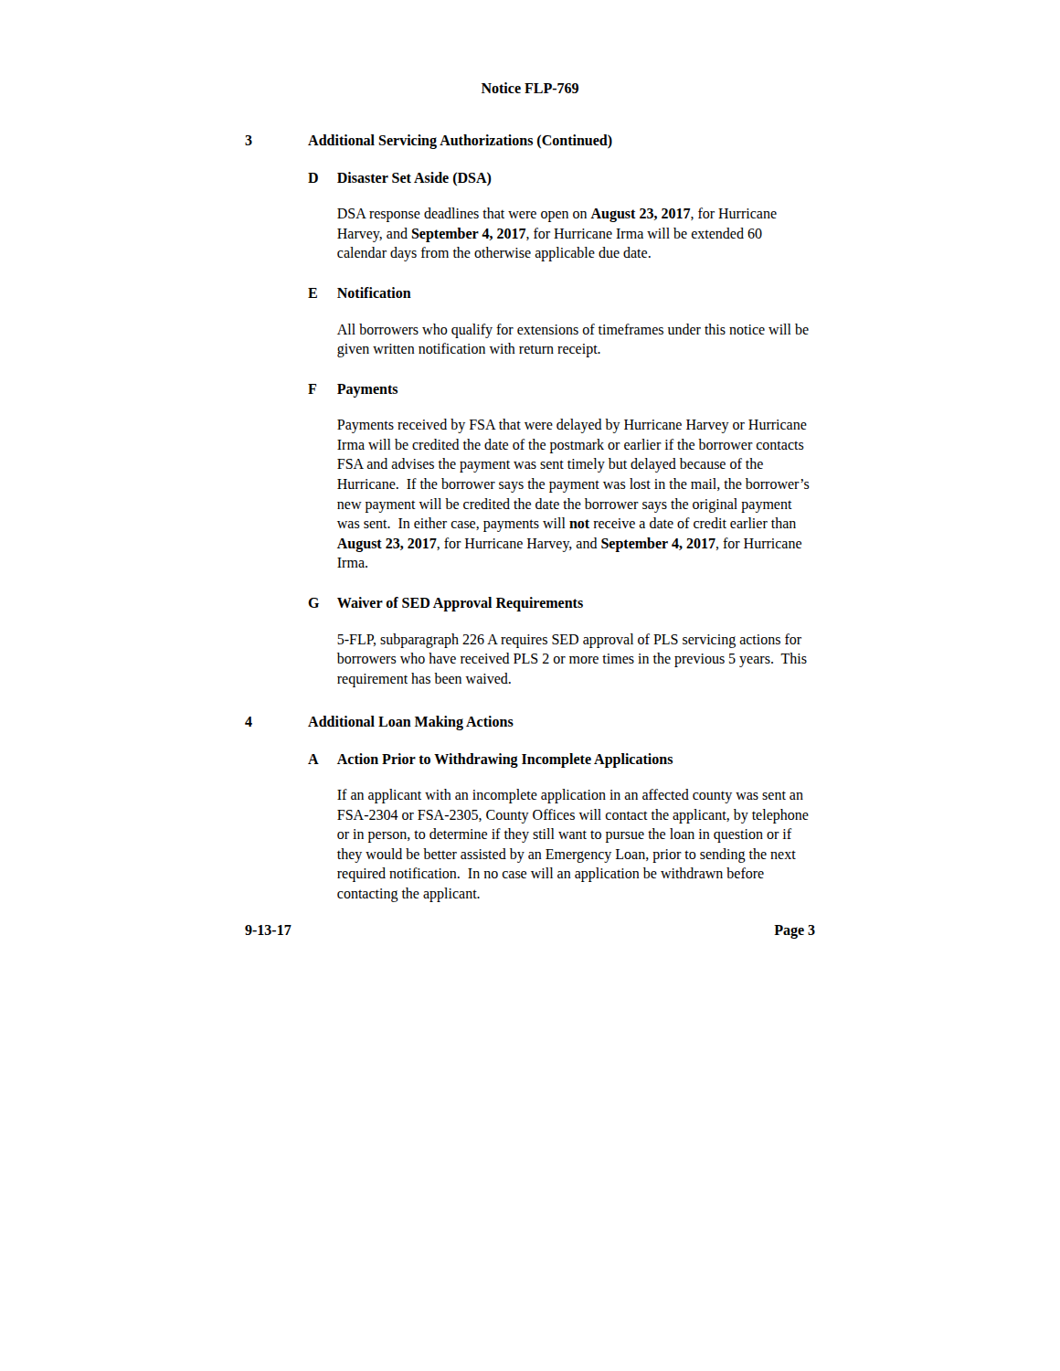Notice FLP-769
3 Additional Servicing Authorizations (Continued)
D Disaster Set Aside (DSA)
DSA response deadlines that were open on August 23, 2017, for Hurricane Harvey, and September 4, 2017, for Hurricane Irma will be extended 60 calendar days from the otherwise applicable due date.
E Notification
All borrowers who qualify for extensions of timeframes under this notice will be given written notification with return receipt.
F Payments
Payments received by FSA that were delayed by Hurricane Harvey or Hurricane Irma will be credited the date of the postmark or earlier if the borrower contacts FSA and advises the payment was sent timely but delayed because of the Hurricane. If the borrower says the payment was lost in the mail, the borrower’s new payment will be credited the date the borrower says the original payment was sent. In either case, payments will not receive a date of credit earlier than August 23, 2017, for Hurricane Harvey, and September 4, 2017, for Hurricane Irma.
G Waiver of SED Approval Requirements
5-FLP, subparagraph 226 A requires SED approval of PLS servicing actions for borrowers who have received PLS 2 or more times in the previous 5 years. This requirement has been waived.
4 Additional Loan Making Actions
A Action Prior to Withdrawing Incomplete Applications
If an applicant with an incomplete application in an affected county was sent an FSA-2304 or FSA-2305, County Offices will contact the applicant, by telephone or in person, to determine if they still want to pursue the loan in question or if they would be better assisted by an Emergency Loan, prior to sending the next required notification. In no case will an application be withdrawn before contacting the applicant.
9-13-17 Page 3